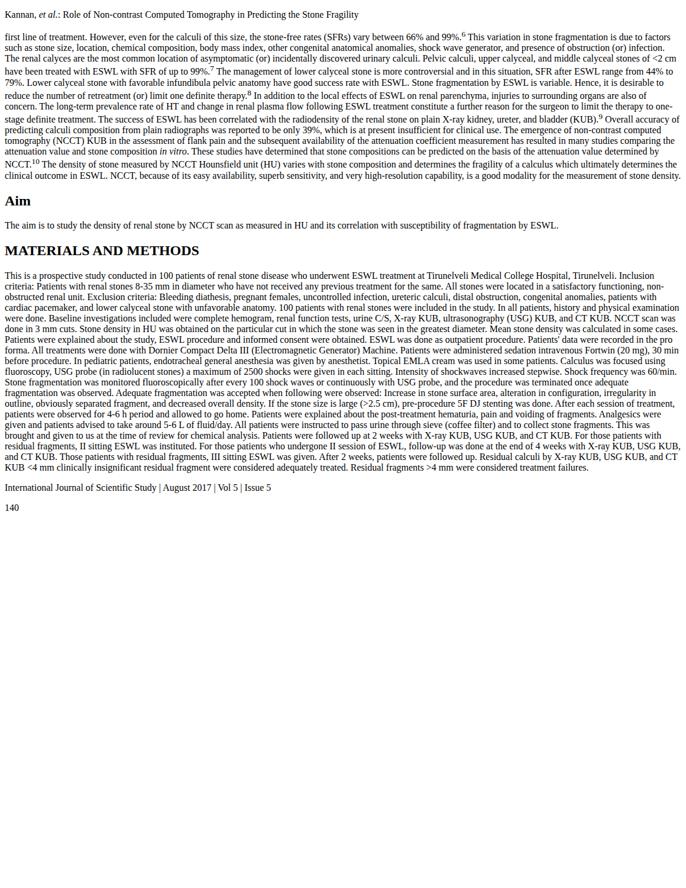Kannan, et al.: Role of Non-contrast Computed Tomography in Predicting the Stone Fragility
first line of treatment. However, even for the calculi of this size, the stone-free rates (SFRs) vary between 66% and 99%.6 This variation in stone fragmentation is due to factors such as stone size, location, chemical composition, body mass index, other congenital anatomical anomalies, shock wave generator, and presence of obstruction (or) infection. The renal calyces are the most common location of asymptomatic (or) incidentally discovered urinary calculi. Pelvic calculi, upper calyceal, and middle calyceal stones of <2 cm have been treated with ESWL with SFR of up to 99%.7 The management of lower calyceal stone is more controversial and in this situation, SFR after ESWL range from 44% to 79%. Lower calyceal stone with favorable infundibula pelvic anatomy have good success rate with ESWL. Stone fragmentation by ESWL is variable. Hence, it is desirable to reduce the number of retreatment (or) limit one definite therapy.8 In addition to the local effects of ESWL on renal parenchyma, injuries to surrounding organs are also of concern. The long-term prevalence rate of HT and change in renal plasma flow following ESWL treatment constitute a further reason for the surgeon to limit the therapy to one-stage definite treatment. The success of ESWL has been correlated with the radiodensity of the renal stone on plain X-ray kidney, ureter, and bladder (KUB).9 Overall accuracy of predicting calculi composition from plain radiographs was reported to be only 39%, which is at present insufficient for clinical use. The emergence of non-contrast computed tomography (NCCT) KUB in the assessment of flank pain and the subsequent availability of the attenuation coefficient measurement has resulted in many studies comparing the attenuation value and stone composition in vitro. These studies have determined that stone compositions can be predicted on the basis of the attenuation value determined by NCCT.10 The density of stone measured by NCCT Hounsfield unit (HU) varies with stone composition and determines the fragility of a calculus which ultimately determines the clinical outcome in ESWL. NCCT, because of its easy availability, superb sensitivity, and very high-resolution capability, is a good modality for the measurement of stone density.
Aim
The aim is to study the density of renal stone by NCCT scan as measured in HU and its correlation with susceptibility of fragmentation by ESWL.
MATERIALS AND METHODS
This is a prospective study conducted in 100 patients of renal stone disease who underwent ESWL treatment at Tirunelveli Medical College Hospital, Tirunelveli. Inclusion criteria: Patients with renal stones 8-35 mm in diameter who have not received any previous treatment for the same. All stones were located in a satisfactory functioning, non-obstructed renal unit. Exclusion criteria: Bleeding diathesis, pregnant females, uncontrolled infection, ureteric calculi, distal obstruction, congenital anomalies, patients with cardiac pacemaker, and lower calyceal stone with unfavorable anatomy. 100 patients with renal stones were included in the study. In all patients, history and physical examination were done. Baseline investigations included were complete hemogram, renal function tests, urine C/S, X-ray KUB, ultrasonography (USG) KUB, and CT KUB. NCCT scan was done in 3 mm cuts. Stone density in HU was obtained on the particular cut in which the stone was seen in the greatest diameter. Mean stone density was calculated in some cases. Patients were explained about the study, ESWL procedure and informed consent were obtained. ESWL was done as outpatient procedure. Patients' data were recorded in the pro forma. All treatments were done with Dornier Compact Delta III (Electromagnetic Generator) Machine. Patients were administered sedation intravenous Fortwin (20 mg), 30 min before procedure. In pediatric patients, endotracheal general anesthesia was given by anesthetist. Topical EMLA cream was used in some patients. Calculus was focused using fluoroscopy, USG probe (in radiolucent stones) a maximum of 2500 shocks were given in each sitting. Intensity of shockwaves increased stepwise. Shock frequency was 60/min. Stone fragmentation was monitored fluoroscopically after every 100 shock waves or continuously with USG probe, and the procedure was terminated once adequate fragmentation was observed. Adequate fragmentation was accepted when following were observed: Increase in stone surface area, alteration in configuration, irregularity in outline, obviously separated fragment, and decreased overall density. If the stone size is large (>2.5 cm), pre-procedure 5F DJ stenting was done. After each session of treatment, patients were observed for 4-6 h period and allowed to go home. Patients were explained about the post-treatment hematuria, pain and voiding of fragments. Analgesics were given and patients advised to take around 5-6 L of fluid/day. All patients were instructed to pass urine through sieve (coffee filter) and to collect stone fragments. This was brought and given to us at the time of review for chemical analysis. Patients were followed up at 2 weeks with X-ray KUB, USG KUB, and CT KUB. For those patients with residual fragments, II sitting ESWL was instituted. For those patients who undergone II session of ESWL, follow-up was done at the end of 4 weeks with X-ray KUB, USG KUB, and CT KUB. Those patients with residual fragments, III sitting ESWL was given. After 2 weeks, patients were followed up. Residual calculi by X-ray KUB, USG KUB, and CT KUB <4 mm clinically insignificant residual fragment were considered adequately treated. Residual fragments >4 mm were considered treatment failures.
International Journal of Scientific Study | August 2017 | Vol 5 | Issue 5
140